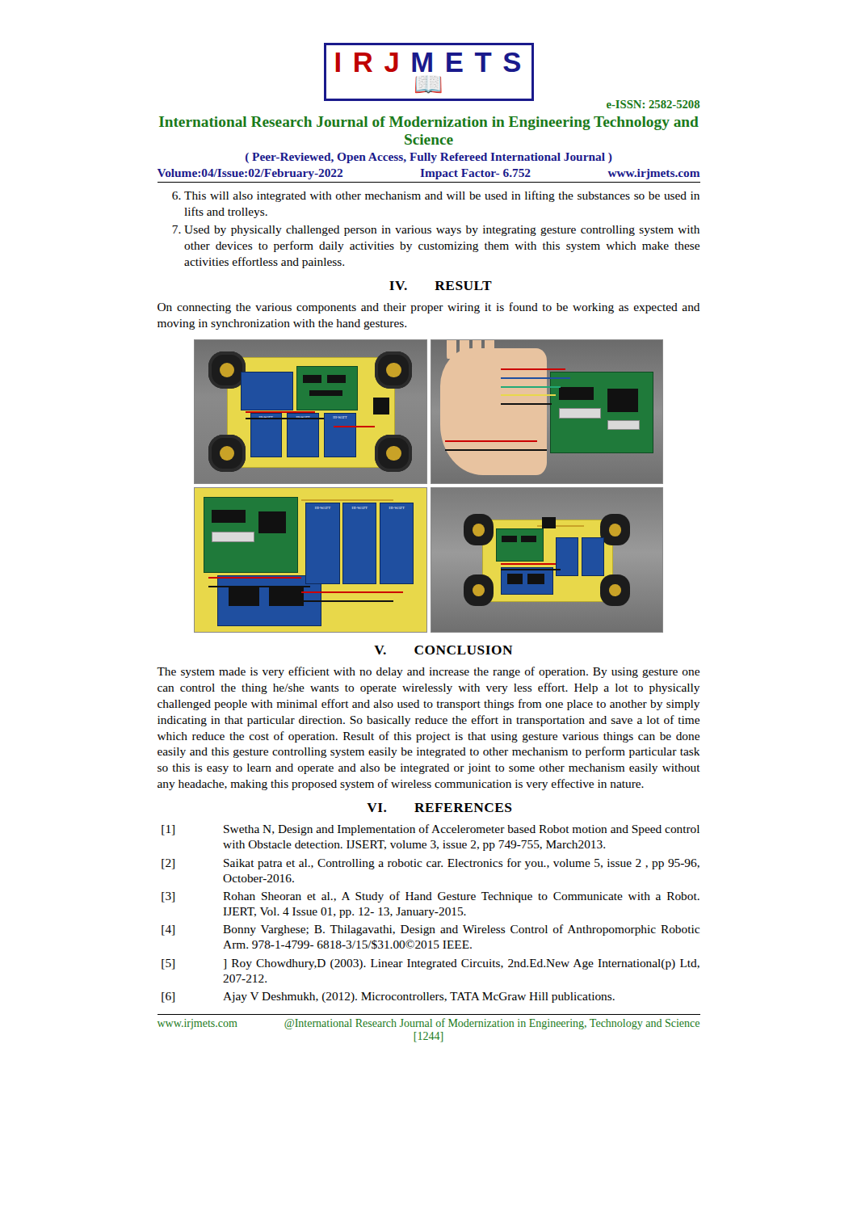I R J M E T S
📖
e-ISSN: 2582-5208
International Research Journal of Modernization in Engineering Technology and Science
( Peer-Reviewed, Open Access, Fully Refereed International Journal )
Volume:04/Issue:02/February-2022 Impact Factor- 6.752 www.irjmets.com
This will also integrated with other mechanism and will be used in lifting the substances so be used in lifts and trolleys.
Used by physically challenged person in various ways by integrating gesture controlling system with other devices to perform daily activities by customizing them with this system which make these activities effortless and painless.
IV. RESULT
On connecting the various components and their proper wiring it is found to be working as expected and moving in synchronization with the hand gestures.
| HI-WATT HI-WATT HI-WATT | |
| HI-WATT HI-WATT HI-WATT | |
V. CONCLUSION
The system made is very efficient with no delay and increase the range of operation. By using gesture one can control the thing he/she wants to operate wirelessly with very less effort. Help a lot to physically challenged people with minimal effort and also used to transport things from one place to another by simply indicating in that particular direction. So basically reduce the effort in transportation and save a lot of time which reduce the cost of operation. Result of this project is that using gesture various things can be done easily and this gesture controlling system easily be integrated to other mechanism to perform particular task so this is easy to learn and operate and also be integrated or joint to some other mechanism easily without any headache, making this proposed system of wireless communication is very effective in nature.
VI. REFERENCES
| [1] | Swetha N, Design and Implementation of Accelerometer based Robot motion and Speed control with Obstacle detection. IJSERT, volume 3, issue 2, pp 749-755, March2013. |
| [2] | Saikat patra et al., Controlling a robotic car. Electronics for you., volume 5, issue 2 , pp 95-96, October-2016. |
| [3] | Rohan Sheoran et al., A Study of Hand Gesture Technique to Communicate with a Robot. IJERT, Vol. 4 Issue 01, pp. 12- 13, January-2015. |
| [4] | Bonny Varghese; B. Thilagavathi, Design and Wireless Control of Anthropomorphic Robotic Arm. 978-1-4799- 6818-3/15/$31.00©2015 IEEE. |
| [5] | ] Roy Chowdhury,D (2003). Linear Integrated Circuits, 2nd.Ed.New Age International(p) Ltd, 207-212. |
| [6] | Ajay V Deshmukh, (2012). Microcontrollers, TATA McGraw Hill publications. |
www.irjmets.com @International Research Journal of Modernization in Engineering, Technology and Science
[1244]